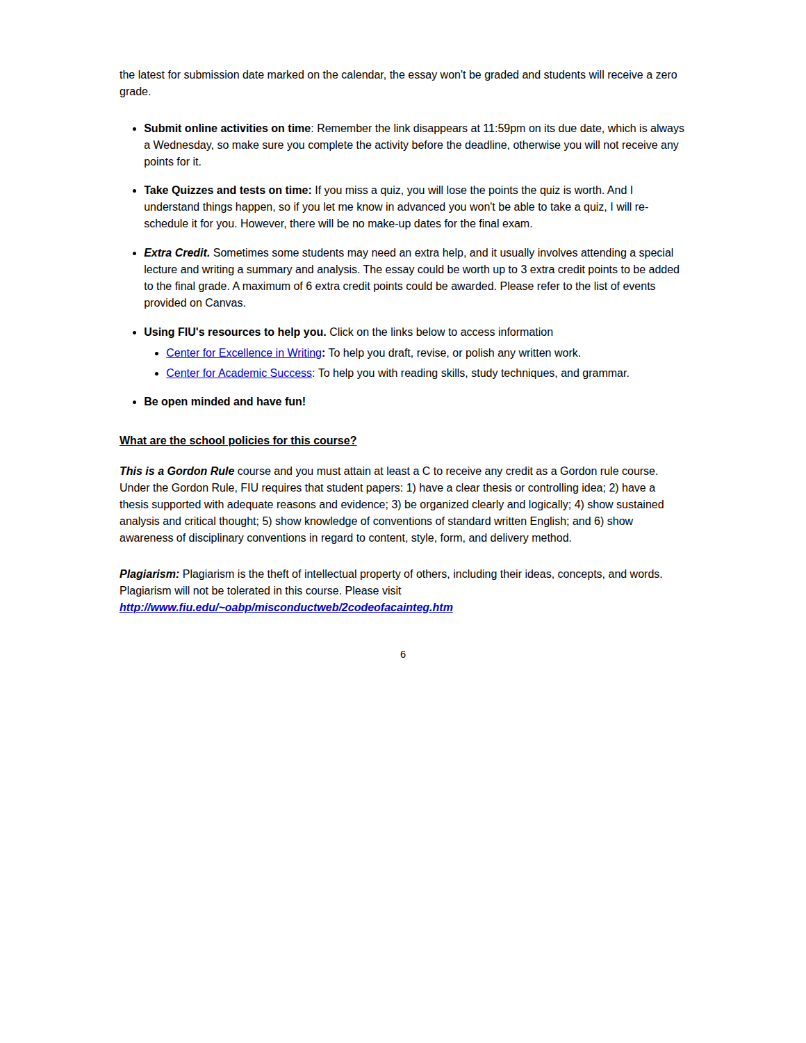the latest for submission date marked on the calendar, the essay won't be graded and students will receive a zero grade.
Submit online activities on time: Remember the link disappears at 11:59pm on its due date, which is always a Wednesday, so make sure you complete the activity before the deadline, otherwise you will not receive any points for it.
Take Quizzes and tests on time: If you miss a quiz, you will lose the points the quiz is worth. And I understand things happen, so if you let me know in advanced you won't be able to take a quiz, I will re-schedule it for you. However, there will be no make-up dates for the final exam.
Extra Credit. Sometimes some students may need an extra help, and it usually involves attending a special lecture and writing a summary and analysis. The essay could be worth up to 3 extra credit points to be added to the final grade. A maximum of 6 extra credit points could be awarded. Please refer to the list of events provided on Canvas.
Using FIU's resources to help you. Click on the links below to access information
Center for Excellence in Writing: To help you draft, revise, or polish any written work.
Center for Academic Success: To help you with reading skills, study techniques, and grammar.
Be open minded and have fun!
What are the school policies for this course?
This is a Gordon Rule course and you must attain at least a C to receive any credit as a Gordon rule course. Under the Gordon Rule, FIU requires that student papers: 1) have a clear thesis or controlling idea; 2) have a thesis supported with adequate reasons and evidence; 3) be organized clearly and logically; 4) show sustained analysis and critical thought; 5) show knowledge of conventions of standard written English; and 6) show awareness of disciplinary conventions in regard to content, style, form, and delivery method.
Plagiarism: Plagiarism is the theft of intellectual property of others, including their ideas, concepts, and words. Plagiarism will not be tolerated in this course. Please visit http://www.fiu.edu/~oabp/misconductweb/2codeofacainteg.htm
6